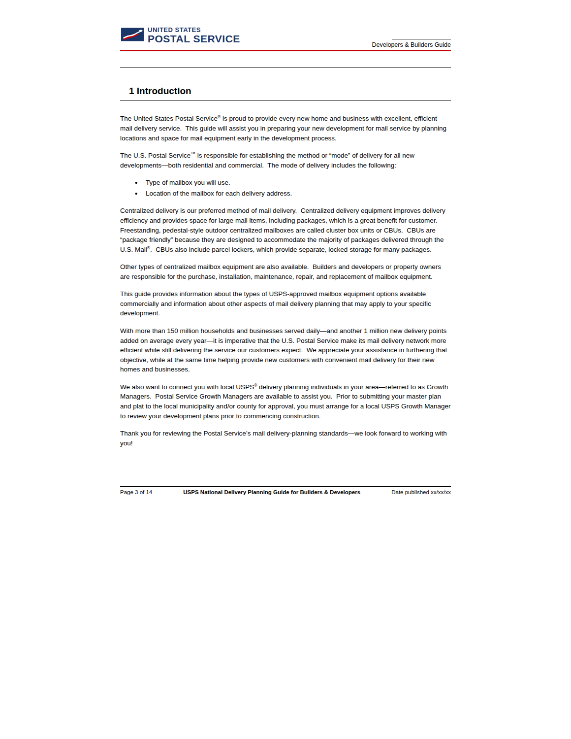UNITED STATES POSTAL SERVICE
Developers & Builders Guide
1 Introduction
The United States Postal Service® is proud to provide every new home and business with excellent, efficient mail delivery service. This guide will assist you in preparing your new development for mail service by planning locations and space for mail equipment early in the development process.
The U.S. Postal Service™ is responsible for establishing the method or “mode” of delivery for all new developments—both residential and commercial. The mode of delivery includes the following:
Type of mailbox you will use.
Location of the mailbox for each delivery address.
Centralized delivery is our preferred method of mail delivery. Centralized delivery equipment improves delivery efficiency and provides space for large mail items, including packages, which is a great benefit for customer. Freestanding, pedestal-style outdoor centralized mailboxes are called cluster box units or CBUs. CBUs are “package friendly” because they are designed to accommodate the majority of packages delivered through the U.S. Mail®. CBUs also include parcel lockers, which provide separate, locked storage for many packages.
Other types of centralized mailbox equipment are also available. Builders and developers or property owners are responsible for the purchase, installation, maintenance, repair, and replacement of mailbox equipment.
This guide provides information about the types of USPS-approved mailbox equipment options available commercially and information about other aspects of mail delivery planning that may apply to your specific development.
With more than 150 million households and businesses served daily—and another 1 million new delivery points added on average every year—it is imperative that the U.S. Postal Service make its mail delivery network more efficient while still delivering the service our customers expect. We appreciate your assistance in furthering that objective, while at the same time helping provide new customers with convenient mail delivery for their new homes and businesses.
We also want to connect you with local USPS® delivery planning individuals in your area—referred to as Growth Managers. Postal Service Growth Managers are available to assist you. Prior to submitting your master plan and plat to the local municipality and/or county for approval, you must arrange for a local USPS Growth Manager to review your development plans prior to commencing construction.
Thank you for reviewing the Postal Service’s mail delivery-planning standards—we look forward to working with you!
Page 3 of 14
USPS National Delivery Planning Guide for Builders & Developers
Date published xx/xx/xx